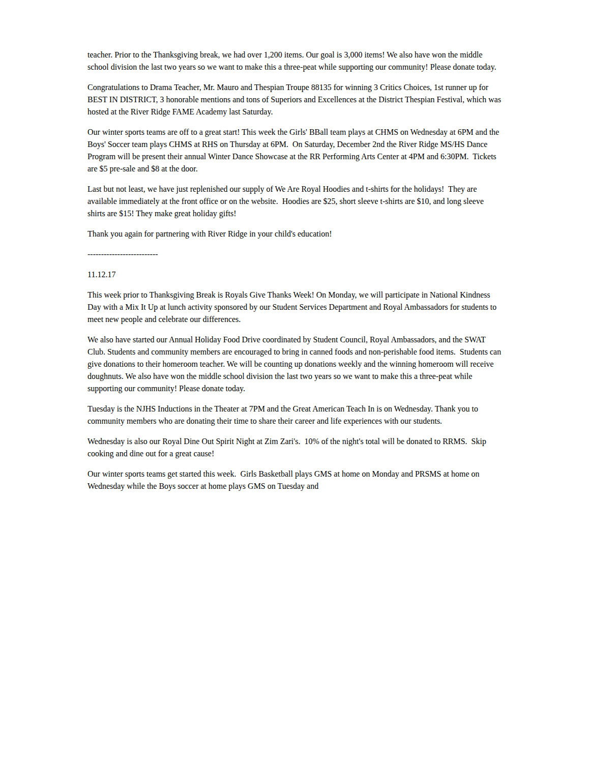teacher. Prior to the Thanksgiving break, we had over 1,200 items. Our goal is 3,000 items! We also have won the middle school division the last two years so we want to make this a three-peat while supporting our community! Please donate today.
Congratulations to Drama Teacher, Mr. Mauro and Thespian Troupe 88135 for winning 3 Critics Choices, 1st runner up for BEST IN DISTRICT, 3 honorable mentions and tons of Superiors and Excellences at the District Thespian Festival, which was hosted at the River Ridge FAME Academy last Saturday.
Our winter sports teams are off to a great start! This week the Girls' BBall team plays at CHMS on Wednesday at 6PM and the Boys' Soccer team plays CHMS at RHS on Thursday at 6PM. On Saturday, December 2nd the River Ridge MS/HS Dance Program will be present their annual Winter Dance Showcase at the RR Performing Arts Center at 4PM and 6:30PM. Tickets are $5 pre-sale and $8 at the door.
Last but not least, we have just replenished our supply of We Are Royal Hoodies and t-shirts for the holidays! They are available immediately at the front office or on the website. Hoodies are $25, short sleeve t-shirts are $10, and long sleeve shirts are $15! They make great holiday gifts!
Thank you again for partnering with River Ridge in your child's education!
--------------------------
11.12.17
This week prior to Thanksgiving Break is Royals Give Thanks Week! On Monday, we will participate in National Kindness Day with a Mix It Up at lunch activity sponsored by our Student Services Department and Royal Ambassadors for students to meet new people and celebrate our differences.
We also have started our Annual Holiday Food Drive coordinated by Student Council, Royal Ambassadors, and the SWAT Club. Students and community members are encouraged to bring in canned foods and non-perishable food items. Students can give donations to their homeroom teacher. We will be counting up donations weekly and the winning homeroom will receive doughnuts. We also have won the middle school division the last two years so we want to make this a three-peat while supporting our community! Please donate today.
Tuesday is the NJHS Inductions in the Theater at 7PM and the Great American Teach In is on Wednesday. Thank you to community members who are donating their time to share their career and life experiences with our students.
Wednesday is also our Royal Dine Out Spirit Night at Zim Zari's. 10% of the night's total will be donated to RRMS. Skip cooking and dine out for a great cause!
Our winter sports teams get started this week. Girls Basketball plays GMS at home on Monday and PRSMS at home on Wednesday while the Boys soccer at home plays GMS on Tuesday and